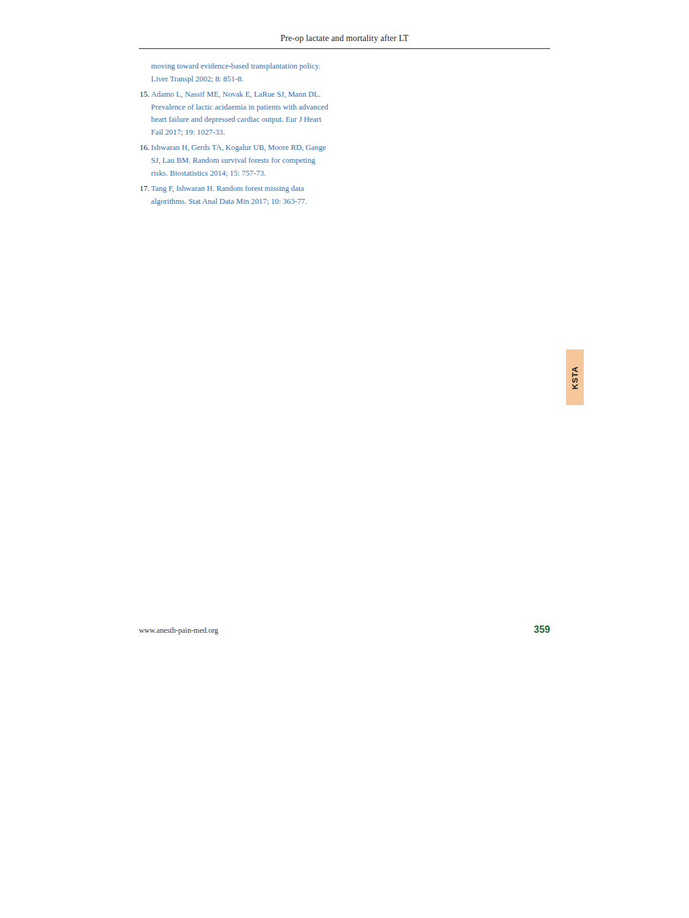Pre-op lactate and mortality after LT
moving toward evidence-based transplantation policy. Liver Transpl 2002; 8: 851-8.
15. Adamo L, Nassif ME, Novak E, LaRue SJ, Mann DL. Prevalence of lactic acidaemia in patients with advanced heart failure and depressed cardiac output. Eur J Heart Fail 2017; 19: 1027-33.
16. Ishwaran H, Gerds TA, Kogalur UB, Moore RD, Gange SJ, Lau BM. Random survival forests for competing risks. Biostatistics 2014; 15: 757-73.
17. Tang F, Ishwaran H. Random forest missing data algorithms. Stat Anal Data Min 2017; 10: 363-77.
KSTA
www.anesth-pain-med.org 359